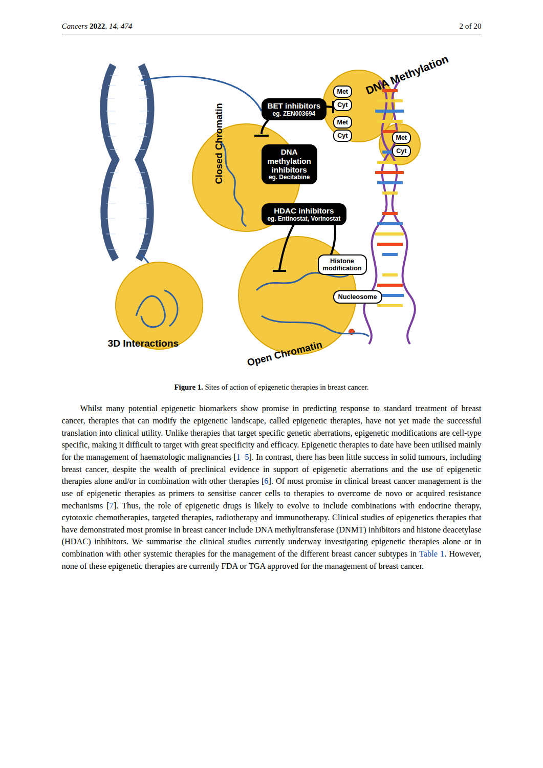Cancers 2022, 14, 474 2 of 20
DNA Methylation
Closed Chromatin
Open Chromatin
3D Interactions
BET inhibitorseg. ZEN003694
DNA
methylation
inhibitorseg. Decitabine
HDAC inhibitorseg. Entinostat, Vorinostat
Histone
modification
Nucleosome
Met Cyt
Met Cyt
Met Cyt
Figure 1. Sites of action of epigenetic therapies in breast cancer.
Whilst many potential epigenetic biomarkers show promise in predicting response to standard treatment of breast cancer, therapies that can modify the epigenetic landscape, called epigenetic therapies, have not yet made the successful translation into clinical utility. Unlike therapies that target specific genetic aberrations, epigenetic modifications are cell-type specific, making it difficult to target with great specificity and efficacy. Epigenetic therapies to date have been utilised mainly for the management of haematologic malignancies [1–5]. In contrast, there has been little success in solid tumours, including breast cancer, despite the wealth of preclinical evidence in support of epigenetic aberrations and the use of epigenetic therapies alone and/or in combination with other therapies [6]. Of most promise in clinical breast cancer management is the use of epigenetic therapies as primers to sensitise cancer cells to therapies to overcome de novo or acquired resistance mechanisms [7]. Thus, the role of epigenetic drugs is likely to evolve to include combinations with endocrine therapy, cytotoxic chemotherapies, targeted therapies, radiotherapy and immunotherapy. Clinical studies of epigenetics therapies that have demonstrated most promise in breast cancer include DNA methyltransferase (DNMT) inhibitors and histone deacetylase (HDAC) inhibitors. We summarise the clinical studies currently underway investigating epigenetic therapies alone or in combination with other systemic therapies for the management of the different breast cancer subtypes in Table 1. However, none of these epigenetic therapies are currently FDA or TGA approved for the management of breast cancer.